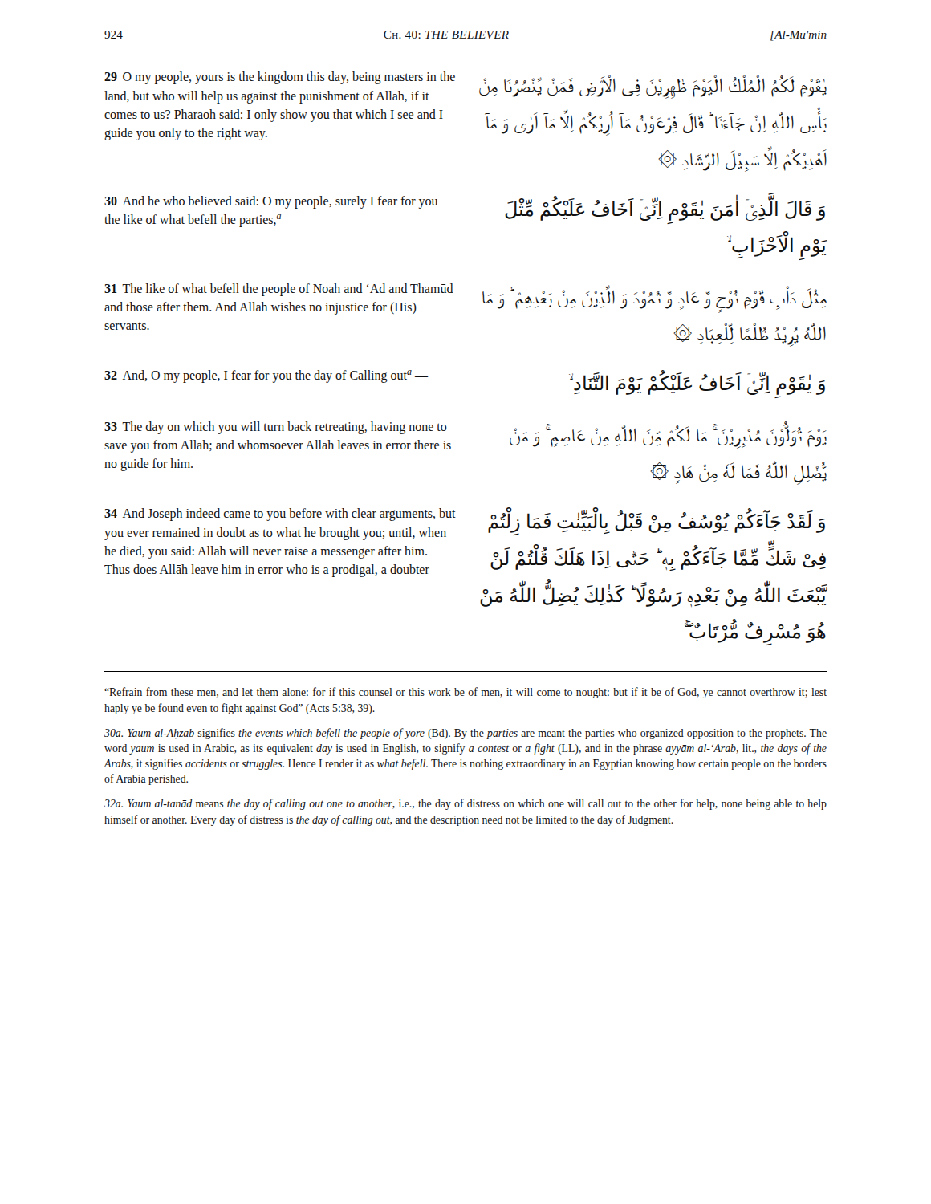924 Ch. 40: THE BELIEVER [Al-Mu'min
29 O my people, yours is the kingdom this day, being masters in the land, but who will help us against the punishment of Allāh, if it comes to us? Pharaoh said: I only show you that which I see and I guide you only to the right way.
يٰقَوْمِ لَكُمُ الْمُلْكُ الْيَوْمَ ظٰهِرِيْنَ فِى الْاَرْضِ فَمَنْ يَّنْصُرُنَا مِنْ بَأْسِ اللّٰهِ اِنْ جَآءَنَا ؕ قَالَ فِرْعَوْنُ مَآ اُرِيْكُمْ اِلَّا مَآ اَرٰى وَ مَآ اَهْدِيْكُمْ اِلَّا سَبِيْلَ الرَّشَادِ ۞
30 And he who believed said: O my people, surely I fear for you the like of what befell the parties,a
وَ قَالَ الَّذِىْۤ اٰمَنَ يٰقَوْمِ اِنِّىْۤ اَخَافُ عَلَيْكُمْ مِّثْلَ يَوْمِ الْاَحْزَابِ ۙ
31 The like of what befell the people of Noah and ‘Ād and Thamūd and those after them. And Allāh wishes no injustice for (His) servants.
مِثْلَ دَاْبِ قَوْمِ نُوْحٍ وَّ عَادٍ وَّ ثَمُوْدَ وَ الَّذِيْنَ مِنْ بَعْدِهِمْ ؕ وَ مَا اللّٰهُ يُرِيْدُ ظُلْمًا لِّلْعِبَادِ ۞
32 And, O my people, I fear for you the day of Calling outa —
وَ يٰقَوْمِ اِنِّىْۤ اَخَافُ عَلَيْكُمْ يَوْمَ التَّنَادِ ۙ
33 The day on which you will turn back retreating, having none to save you from Allāh; and whomsoever Allāh leaves in error there is no guide for him.
يَوْمَ تُوَلُّوْنَ مُدْبِرِيْنَ ۚ مَا لَكُمْ مِّنَ اللّٰهِ مِنْ عَاصِمٍ ۚ وَ مَنْ يُّضْلِلِ اللّٰهُ فَمَا لَهٗ مِنْ هَادٍ ۞
34 And Joseph indeed came to you before with clear arguments, but you ever remained in doubt as to what he brought you; until, when he died, you said: Allāh will never raise a messenger after him. Thus does Allāh leave him in error who is a prodigal, a doubter —
وَ لَقَدْ جَآءَكُمْ يُوْسُفُ مِنْ قَبْلُ بِالْبَيِّنٰتِ فَمَا زِلْتُمْ فِىْ شَكٍّ مِّمَّا جَآءَكُمْ بِهٖ ؕ حَتّٰۤى اِذَا هَلَكَ قُلْتُمْ لَنْ يَّبْعَثَ اللّٰهُ مِنْ بَعْدِهٖ رَسُوْلًا ؕ كَذٰلِكَ يُضِلُّ اللّٰهُ مَنْ هُوَ مُسْرِفٌ مُّرْتَابٌ ۚۖ
“Refrain from these men, and let them alone: for if this counsel or this work be of men, it will come to nought: but if it be of God, ye cannot overthrow it; lest haply ye be found even to fight against God” (Acts 5:38, 39).
30a. Yaum al-Aḥzāb signifies the events which befell the people of yore (Bd). By the parties are meant the parties who organized opposition to the prophets. The word yaum is used in Arabic, as its equivalent day is used in English, to signify a contest or a fight (LL), and in the phrase ayyām al-‘Arab, lit., the days of the Arabs, it signifies accidents or struggles. Hence I render it as what befell. There is nothing extraordinary in an Egyptian knowing how certain people on the borders of Arabia perished.
32a. Yaum al-tanād means the day of calling out one to another, i.e., the day of distress on which one will call out to the other for help, none being able to help himself or another. Every day of distress is the day of calling out, and the description need not be limited to the day of Judgment.